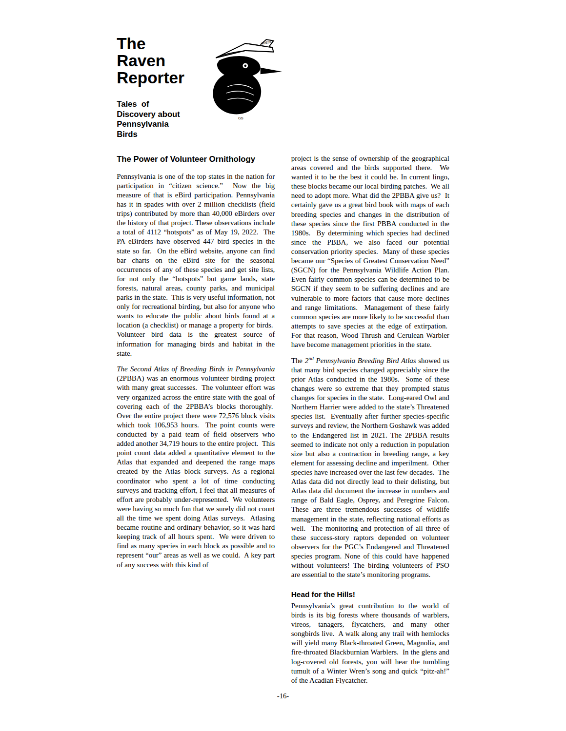The
Raven
Reporter
Tales of
Discovery about
Pennsylvania
Birds
Raven wearing a press hat PRESS GS
The Power of Volunteer Ornithology
Pennsylvania is one of the top states in the nation for participation in “citizen science.” Now the big measure of that is eBird participation. Pennsylvania has it in spades with over 2 million checklists (field trips) contributed by more than 40,000 eBirders over the history of that project. These observations include a total of 4112 “hotspots” as of May 19, 2022. The PA eBirders have observed 447 bird species in the state so far. On the eBird website, anyone can find bar charts on the eBird site for the seasonal occurrences of any of these species and get site lists, for not only the “hotspots” but game lands, state forests, natural areas, county parks, and municipal parks in the state. This is very useful information, not only for recreational birding, but also for anyone who wants to educate the public about birds found at a location (a checklist) or manage a property for birds. Volunteer bird data is the greatest source of information for managing birds and habitat in the state.
The Second Atlas of Breeding Birds in Pennsylvania (2PBBA) was an enormous volunteer birding project with many great successes. The volunteer effort was very organized across the entire state with the goal of covering each of the 2PBBA’s blocks thoroughly. Over the entire project there were 72,576 block visits which took 106,953 hours. The point counts were conducted by a paid team of field observers who added another 34,719 hours to the entire project. This point count data added a quantitative element to the Atlas that expanded and deepened the range maps created by the Atlas block surveys. As a regional coordinator who spent a lot of time conducting surveys and tracking effort, I feel that all measures of effort are probably under-represented. We volunteers were having so much fun that we surely did not count all the time we spent doing Atlas surveys. Atlasing became routine and ordinary behavior, so it was hard keeping track of all hours spent. We were driven to find as many species in each block as possible and to represent “our” areas as well as we could. A key part of any success with this kind of
project is the sense of ownership of the geographical areas covered and the birds supported there. We wanted it to be the best it could be. In current lingo, these blocks became our local birding patches. We all need to adopt more. What did the 2PBBA give us? It certainly gave us a great bird book with maps of each breeding species and changes in the distribution of these species since the first PBBA conducted in the 1980s. By determining which species had declined since the PBBA, we also faced our potential conservation priority species. Many of these species became our “Species of Greatest Conservation Need” (SGCN) for the Pennsylvania Wildlife Action Plan. Even fairly common species can be determined to be SGCN if they seem to be suffering declines and are vulnerable to more factors that cause more declines and range limitations. Management of these fairly common species are more likely to be successful than attempts to save species at the edge of extirpation. For that reason, Wood Thrush and Cerulean Warbler have become management priorities in the state.
The 2nd Pennsylvania Breeding Bird Atlas showed us that many bird species changed appreciably since the prior Atlas conducted in the 1980s. Some of these changes were so extreme that they prompted status changes for species in the state. Long-eared Owl and Northern Harrier were added to the state’s Threatened species list. Eventually after further species-specific surveys and review, the Northern Goshawk was added to the Endangered list in 2021. The 2PBBA results seemed to indicate not only a reduction in population size but also a contraction in breeding range, a key element for assessing decline and imperilment. Other species have increased over the last few decades. The Atlas data did not directly lead to their delisting, but Atlas data did document the increase in numbers and range of Bald Eagle, Osprey, and Peregrine Falcon. These are three tremendous successes of wildlife management in the state, reflecting national efforts as well. The monitoring and protection of all three of these success-story raptors depended on volunteer observers for the PGC’s Endangered and Threatened species program. None of this could have happened without volunteers! The birding volunteers of PSO are essential to the state’s monitoring programs.
Head for the Hills!
Pennsylvania’s great contribution to the world of birds is its big forests where thousands of warblers, vireos, tanagers, flycatchers, and many other songbirds live. A walk along any trail with hemlocks will yield many Black-throated Green, Magnolia, and fire-throated Blackburnian Warblers. In the glens and log-covered old forests, you will hear the tumbling tumult of a Winter Wren’s song and quick “pitz-ah!” of the Acadian Flycatcher.
-16-